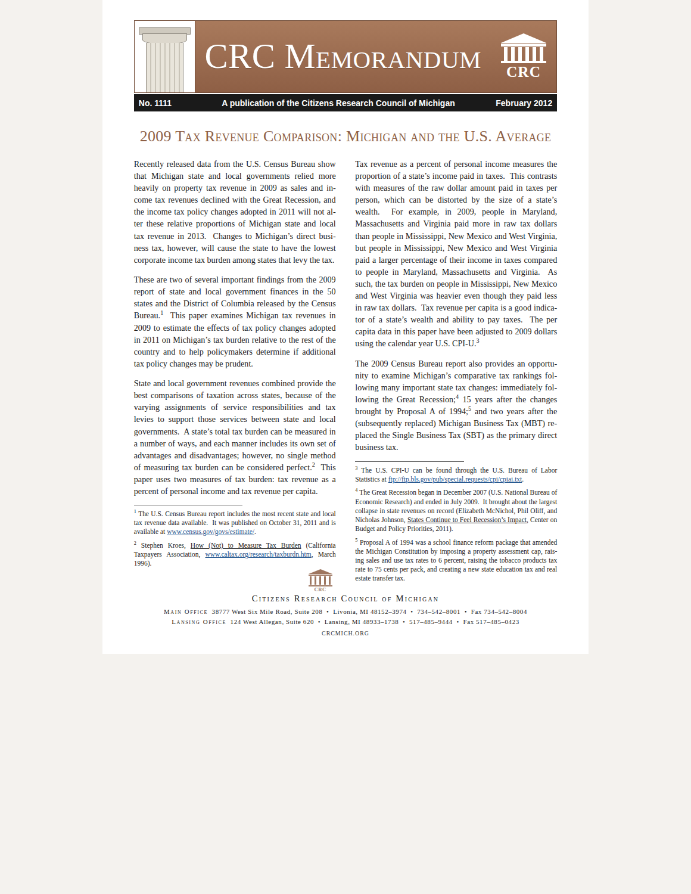CRC Memorandum
CRC
No. 1111
A publication of the Citizens Research Council of Michigan
February 2012
2009 Tax Revenue Comparison: Michigan and the U.S. Average
Recently released data from the U.S. Census Bureau show that Michigan state and local governments relied more heavily on property tax revenue in 2009 as sales and income tax revenues declined with the Great Recession, and the income tax policy changes adopted in 2011 will not alter these relative proportions of Michigan state and local tax revenue in 2013. Changes to Michigan’s direct business tax, however, will cause the state to have the lowest corporate income tax burden among states that levy the tax.
These are two of several important findings from the 2009 report of state and local government finances in the 50 states and the District of Columbia released by the Census Bureau.1 This paper examines Michigan tax revenues in 2009 to estimate the effects of tax policy changes adopted in 2011 on Michigan’s tax burden relative to the rest of the country and to help policymakers determine if additional tax policy changes may be prudent.
State and local government revenues combined provide the best comparisons of taxation across states, because of the varying assignments of service responsibilities and tax levies to support those services between state and local governments. A state’s total tax burden can be measured in a number of ways, and each manner includes its own set of advantages and disadvantages; however, no single method of measuring tax burden can be considered perfect.2 This paper uses two measures of tax burden: tax revenue as a percent of personal income and tax revenue per capita.
1 The U.S. Census Bureau report includes the most recent state and local tax revenue data available. It was published on October 31, 2011 and is available at www.census.gov/govs/estimate/.
2 Stephen Kroes, How (Not) to Measure Tax Burden (California Taxpayers Association, www.caltax.org/research/taxburdn.htm, March 1996).
Tax revenue as a percent of personal income measures the proportion of a state’s income paid in taxes. This contrasts with measures of the raw dollar amount paid in taxes per person, which can be distorted by the size of a state’s wealth. For example, in 2009, people in Maryland, Massachusetts and Virginia paid more in raw tax dollars than people in Mississippi, New Mexico and West Virginia, but people in Mississippi, New Mexico and West Virginia paid a larger percentage of their income in taxes compared to people in Maryland, Massachusetts and Virginia. As such, the tax burden on people in Mississippi, New Mexico and West Virginia was heavier even though they paid less in raw tax dollars. Tax revenue per capita is a good indicator of a state’s wealth and ability to pay taxes. The per capita data in this paper have been adjusted to 2009 dollars using the calendar year U.S. CPI-U.3
The 2009 Census Bureau report also provides an opportunity to examine Michigan’s comparative tax rankings following many important state tax changes: immediately following the Great Recession;4 15 years after the changes brought by Proposal A of 1994;5 and two years after the (subsequently replaced) Michigan Business Tax (MBT) replaced the Single Business Tax (SBT) as the primary direct business tax.
3 The U.S. CPI-U can be found through the U.S. Bureau of Labor Statistics at ftp://ftp.bls.gov/pub/special.requests/cpi/cpiai.txt.
4 The Great Recession began in December 2007 (U.S. National Bureau of Economic Research) and ended in July 2009. It brought about the largest collapse in state revenues on record (Elizabeth McNichol, Phil Oliff, and Nicholas Johnson, States Continue to Feel Recession’s Impact, Center on Budget and Policy Priorities, 2011).
5 Proposal A of 1994 was a school finance reform package that amended the Michigan Constitution by imposing a property assessment cap, raising sales and use tax rates to 6 percent, raising the tobacco products tax rate to 75 cents per pack, and creating a new state education tax and real estate transfer tax.
CRC
Citizens Research Council of Michigan
Main Office 38777 West Six Mile Road, Suite 208 • Livonia, MI 48152–3974 • 734–542–8001 • Fax 734–542–8004
Lansing Office 124 West Allegan, Suite 620 • Lansing, MI 48933–1738 • 517–485–9444 • Fax 517–485–0423
CRCMICH.ORG